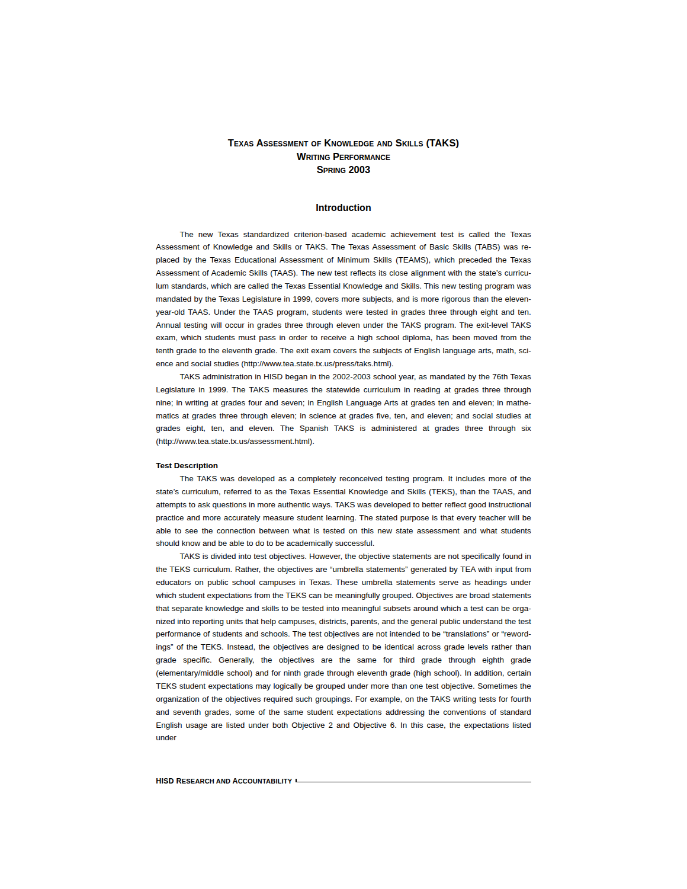Texas Assessment of Knowledge and Skills (TAKS)
Writing Performance
Spring 2003
Introduction
The new Texas standardized criterion-based academic achievement test is called the Texas Assessment of Knowledge and Skills or TAKS. The Texas Assessment of Basic Skills (TABS) was replaced by the Texas Educational Assessment of Minimum Skills (TEAMS), which preceded the Texas Assessment of Academic Skills (TAAS). The new test reflects its close alignment with the state’s curriculum standards, which are called the Texas Essential Knowledge and Skills. This new testing program was mandated by the Texas Legislature in 1999, covers more subjects, and is more rigorous than the eleven-year-old TAAS. Under the TAAS program, students were tested in grades three through eight and ten. Annual testing will occur in grades three through eleven under the TAKS program. The exit-level TAKS exam, which students must pass in order to receive a high school diploma, has been moved from the tenth grade to the eleventh grade. The exit exam covers the subjects of English language arts, math, science and social studies (http://www.tea.state.tx.us/press/taks.html).
TAKS administration in HISD began in the 2002-2003 school year, as mandated by the 76th Texas Legislature in 1999. The TAKS measures the statewide curriculum in reading at grades three through nine; in writing at grades four and seven; in English Language Arts at grades ten and eleven; in mathematics at grades three through eleven; in science at grades five, ten, and eleven; and social studies at grades eight, ten, and eleven. The Spanish TAKS is administered at grades three through six (http://www.tea.state.tx.us/assessment.html).
Test Description
The TAKS was developed as a completely reconceived testing program. It includes more of the state’s curriculum, referred to as the Texas Essential Knowledge and Skills (TEKS), than the TAAS, and attempts to ask questions in more authentic ways. TAKS was developed to better reflect good instructional practice and more accurately measure student learning. The stated purpose is that every teacher will be able to see the connection between what is tested on this new state assessment and what students should know and be able to do to be academically successful.
TAKS is divided into test objectives. However, the objective statements are not specifically found in the TEKS curriculum. Rather, the objectives are “umbrella statements” generated by TEA with input from educators on public school campuses in Texas. These umbrella statements serve as headings under which student expectations from the TEKS can be meaningfully grouped. Objectives are broad statements that separate knowledge and skills to be tested into meaningful subsets around which a test can be organized into reporting units that help campuses, districts, parents, and the general public understand the test performance of students and schools. The test objectives are not intended to be “translations” or “rewordings” of the TEKS. Instead, the objectives are designed to be identical across grade levels rather than grade specific. Generally, the objectives are the same for third grade through eighth grade (elementary/middle school) and for ninth grade through eleventh grade (high school). In addition, certain TEKS student expectations may logically be grouped under more than one test objective. Sometimes the organization of the objectives required such groupings. For example, on the TAKS writing tests for fourth and seventh grades, some of the same student expectations addressing the conventions of standard English usage are listed under both Objective 2 and Objective 6. In this case, the expectations listed under
HISD RESEARCH AND ACCOUNTABILITY